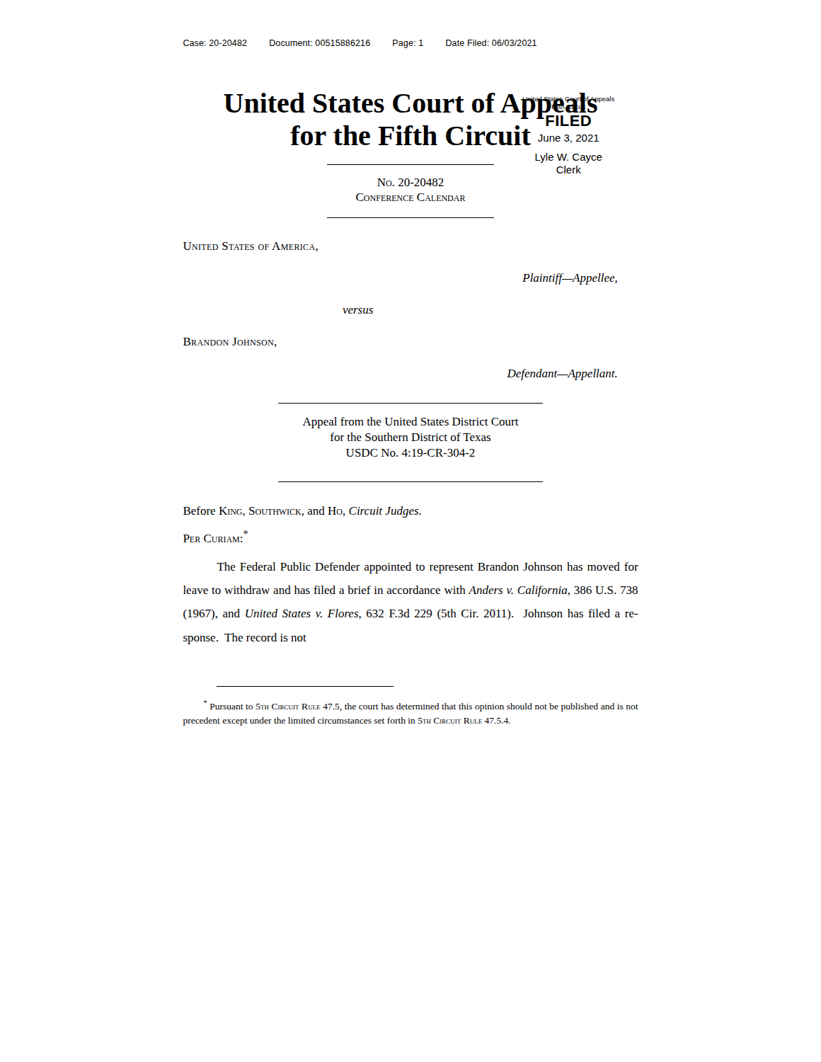Case: 20-20482 Document: 00515886216 Page: 1 Date Filed: 06/03/2021
United States Court of Appeals
Fifth Circuit
FILED
June 3, 2021
Lyle W. Cayce
Clerk
United States Court of Appeals for the Fifth Circuit
No. 20-20482 Conference Calendar
United States of America,
Plaintiff—Appellee,
versus
Brandon Johnson,
Defendant—Appellant.
Appeal from the United States District Court
for the Southern District of Texas
USDC No. 4:19-CR-304-2
Before King, Southwick, and Ho, Circuit Judges.
Per Curiam:*
The Federal Public Defender appointed to represent Brandon Johnson has moved for leave to withdraw and has filed a brief in accordance with Anders v. California, 386 U.S. 738 (1967), and United States v. Flores, 632 F.3d 229 (5th Cir. 2011). Johnson has filed a response. The record is not
* Pursuant to 5th Circuit Rule 47.5, the court has determined that this opinion should not be published and is not precedent except under the limited circumstances set forth in 5th Circuit Rule 47.5.4.